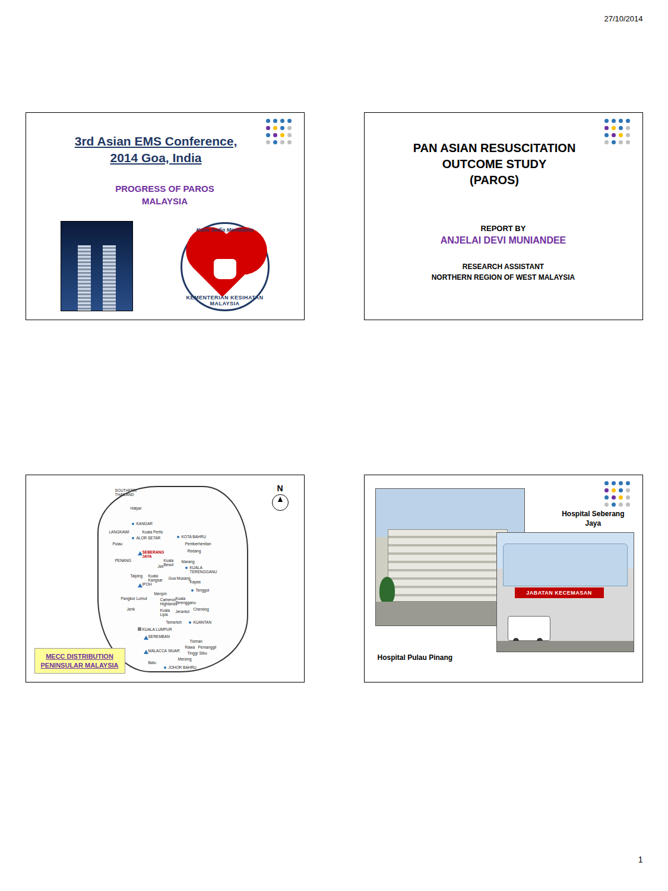27/10/2014
3rd Asian EMS Conference,
2014 Goa, India
PROGRESS OF PAROS
MALAYSIA
Kami Sedia Membantu
KEMENTERIAN KESIHATAN MALAYSIA
PAN ASIAN RESUSCITATION
OUTCOME STUDY
(PAROS)
REPORT BY
ANJELAI DEVI MUNIANDEE
RESEARCH ASSISTANT
NORTHERN REGION OF WEST MALAYSIA
N
SOUTHERN
THAILAND
Hatyai
KANGAR
LANGKAWI
Kuala Perlis
ALOR SETAR
KOTA BAHRU
Pemberhentian
Redang
Pulau
SEBERANG
JAYA
PENANG
Kuala
Besut
Marang
Jeli
KUALA
TERENGGANU
Taiping
Kuala
Kangsar
Gua Musang
Kapas
IPOH
Tenggol
Menjoh
Pangkor
Lumut
Cameron
Highlands
Kuala
Terengganu
Jerik
Kuala
Lipis
Jerantut
Chendog
Temerloh
KUANTAN
KUALA LUMPUR
SEREMBAN
Tioman
Rawa
Pemanggil
Tinggi
Sibu
MALACCA
MUAR
Mersing
Batu
JOHOR BAHRU
MECC DISTRIBUTION
PENINSULAR MALAYSIA
JABATAN KECEMASAN
Hospital Seberang
Jaya
Hospital Pulau Pinang
1